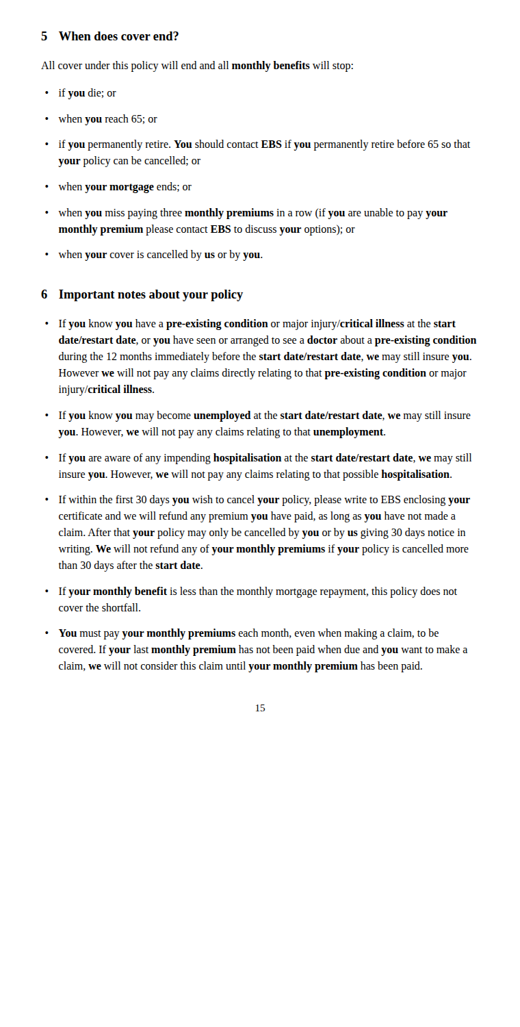5 When does cover end?
All cover under this policy will end and all monthly benefits will stop:
if you die; or
when you reach 65; or
if you permanently retire. You should contact EBS if you permanently retire before 65 so that your policy can be cancelled; or
when your mortgage ends; or
when you miss paying three monthly premiums in a row (if you are unable to pay your monthly premium please contact EBS to discuss your options); or
when your cover is cancelled by us or by you.
6 Important notes about your policy
If you know you have a pre-existing condition or major injury/critical illness at the start date/restart date, or you have seen or arranged to see a doctor about a pre-existing condition during the 12 months immediately before the start date/restart date, we may still insure you. However we will not pay any claims directly relating to that pre-existing condition or major injury/critical illness.
If you know you may become unemployed at the start date/restart date, we may still insure you. However, we will not pay any claims relating to that unemployment.
If you are aware of any impending hospitalisation at the start date/restart date, we may still insure you. However, we will not pay any claims relating to that possible hospitalisation.
If within the first 30 days you wish to cancel your policy, please write to EBS enclosing your certificate and we will refund any premium you have paid, as long as you have not made a claim. After that your policy may only be cancelled by you or by us giving 30 days notice in writing. We will not refund any of your monthly premiums if your policy is cancelled more than 30 days after the start date.
If your monthly benefit is less than the monthly mortgage repayment, this policy does not cover the shortfall.
You must pay your monthly premiums each month, even when making a claim, to be covered. If your last monthly premium has not been paid when due and you want to make a claim, we will not consider this claim until your monthly premium has been paid.
15